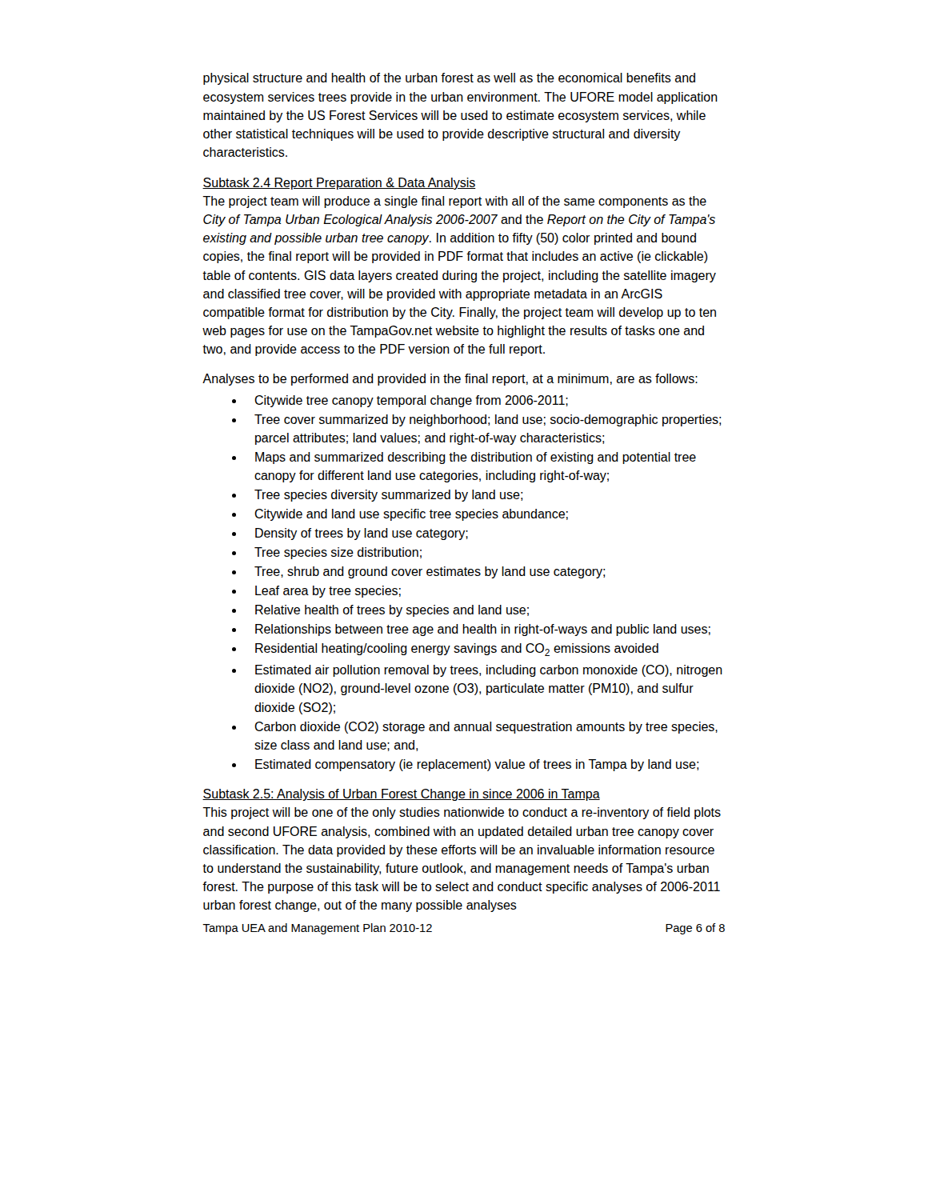physical structure and health of the urban forest as well as the economical benefits and ecosystem services trees provide in the urban environment. The UFORE model application maintained by the US Forest Services will be used to estimate ecosystem services, while other statistical techniques will be used to provide descriptive structural and diversity characteristics.
Subtask 2.4 Report Preparation & Data Analysis
The project team will produce a single final report with all of the same components as the City of Tampa Urban Ecological Analysis 2006-2007 and the Report on the City of Tampa's existing and possible urban tree canopy. In addition to fifty (50) color printed and bound copies, the final report will be provided in PDF format that includes an active (ie clickable) table of contents. GIS data layers created during the project, including the satellite imagery and classified tree cover, will be provided with appropriate metadata in an ArcGIS compatible format for distribution by the City. Finally, the project team will develop up to ten web pages for use on the TampaGov.net website to highlight the results of tasks one and two, and provide access to the PDF version of the full report.
Analyses to be performed and provided in the final report, at a minimum, are as follows:
Citywide tree canopy temporal change from 2006-2011;
Tree cover summarized by neighborhood; land use; socio-demographic properties; parcel attributes; land values; and right-of-way characteristics;
Maps and summarized describing the distribution of existing and potential tree canopy for different land use categories, including right-of-way;
Tree species diversity summarized by land use;
Citywide and land use specific tree species abundance;
Density of trees by land use category;
Tree species size distribution;
Tree, shrub and ground cover estimates by land use category;
Leaf area by tree species;
Relative health of trees by species and land use;
Relationships between tree age and health in right-of-ways and public land uses;
Residential heating/cooling energy savings and CO2 emissions avoided
Estimated air pollution removal by trees, including carbon monoxide (CO), nitrogen dioxide (NO2), ground-level ozone (O3), particulate matter (PM10), and sulfur dioxide (SO2);
Carbon dioxide (CO2) storage and annual sequestration amounts by tree species, size class and land use; and,
Estimated compensatory (ie replacement) value of trees in Tampa by land use;
Subtask 2.5: Analysis of Urban Forest Change in since 2006 in Tampa
This project will be one of the only studies nationwide to conduct a re-inventory of field plots and second UFORE analysis, combined with an updated detailed urban tree canopy cover classification. The data provided by these efforts will be an invaluable information resource to understand the sustainability, future outlook, and management needs of Tampa's urban forest. The purpose of this task will be to select and conduct specific analyses of 2006-2011 urban forest change, out of the many possible analyses
Tampa UEA and Management Plan 2010-12 Page 6 of 8